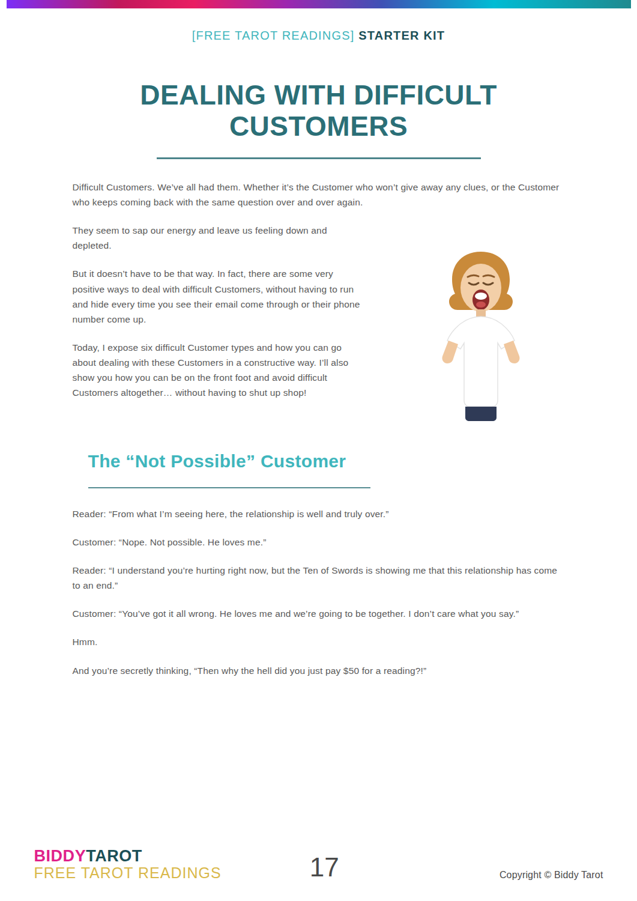[FREE TAROT READINGS] STARTER KIT
Dealing with Difficult Customers
Difficult Customers. We’ve all had them. Whether it’s the Customer who won’t give away any clues, or the Customer who keeps coming back with the same question over and over again.
They seem to sap our energy and leave us feeling down and depleted.
But it doesn’t have to be that way. In fact, there are some very positive ways to deal with difficult Customers, without having to run and hide every time you see their email come through or their phone number come up.
Today, I expose six difficult Customer types and how you can go about dealing with these Customers in a constructive way. I’ll also show you how you can be on the front foot and avoid difficult Customers altogether… without having to shut up shop!
The “Not Possible” Customer
Reader: “From what I’m seeing here, the relationship is well and truly over.”
Customer: “Nope. Not possible. He loves me.”
Reader: “I understand you’re hurting right now, but the Ten of Swords is showing me that this relationship has come to an end.”
Customer: “You’ve got it all wrong. He loves me and we’re going to be together. I don’t care what you say.”
Hmm.
And you’re secretly thinking, “Then why the hell did you just pay $50 for a reading?!”
BIDDY TAROT
FREE TAROT READINGS
17
Copyright © Biddy Tarot